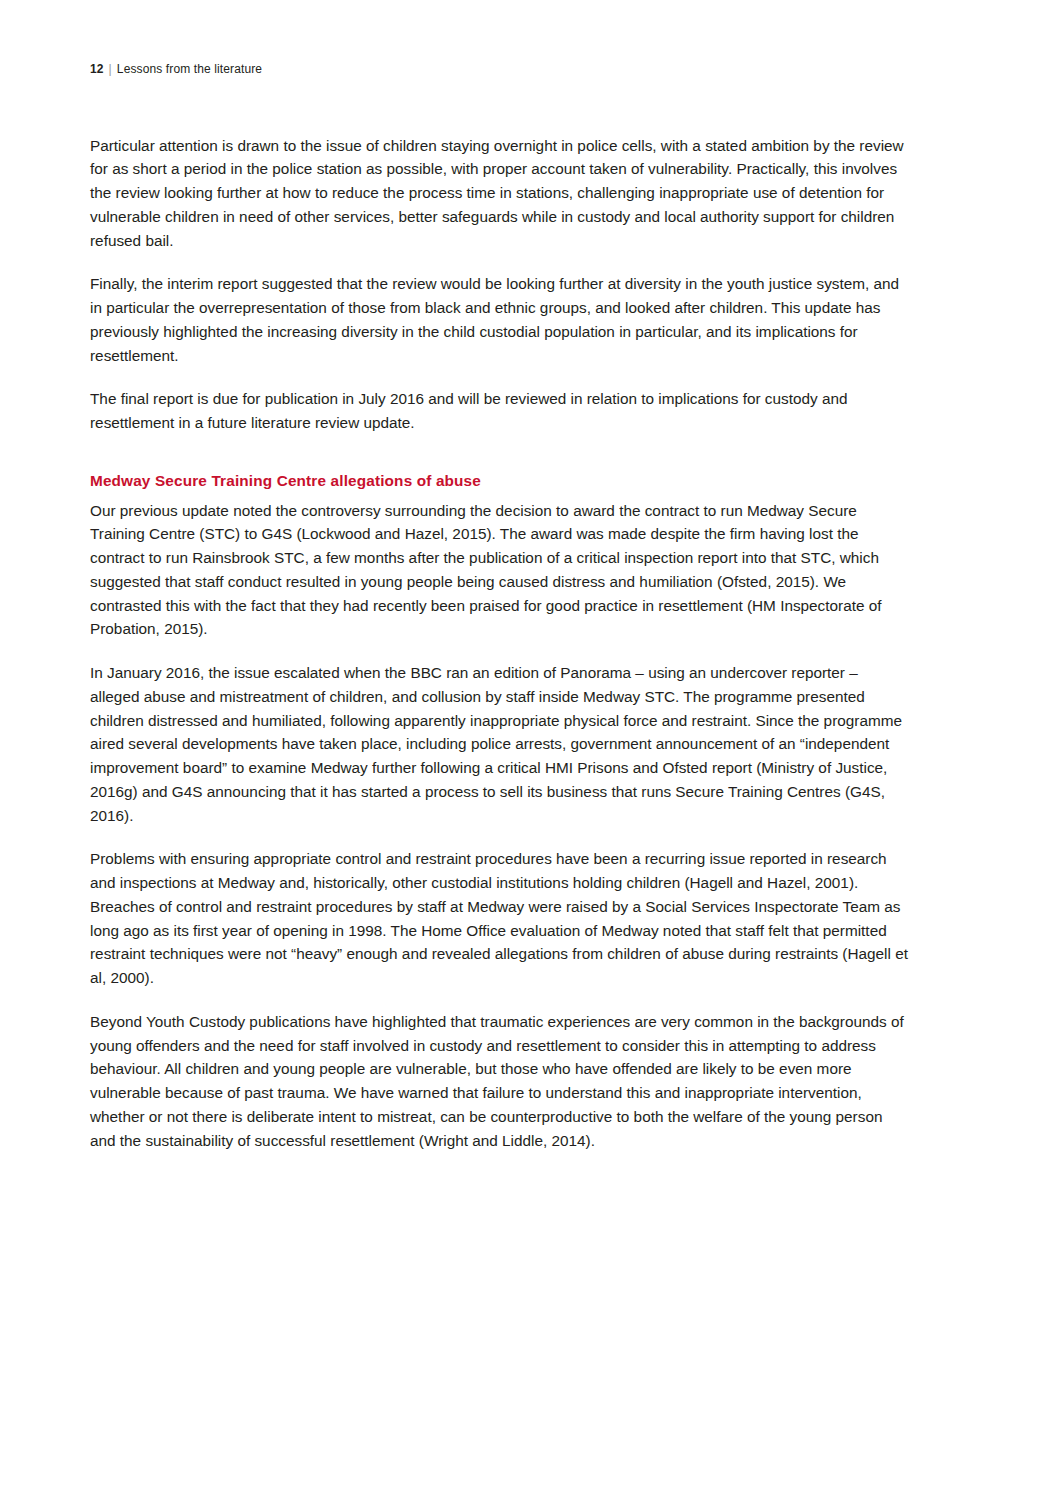12|Lessons from the literature
Particular attention is drawn to the issue of children staying overnight in police cells, with a stated ambition by the review for as short a period in the police station as possible, with proper account taken of vulnerability. Practically, this involves the review looking further at how to reduce the process time in stations, challenging inappropriate use of detention for vulnerable children in need of other services, better safeguards while in custody and local authority support for children refused bail.
Finally, the interim report suggested that the review would be looking further at diversity in the youth justice system, and in particular the overrepresentation of those from black and ethnic groups, and looked after children. This update has previously highlighted the increasing diversity in the child custodial population in particular, and its implications for resettlement.
The final report is due for publication in July 2016 and will be reviewed in relation to implications for custody and resettlement in a future literature review update.
Medway Secure Training Centre allegations of abuse
Our previous update noted the controversy surrounding the decision to award the contract to run Medway Secure Training Centre (STC) to G4S (Lockwood and Hazel, 2015). The award was made despite the firm having lost the contract to run Rainsbrook STC, a few months after the publication of a critical inspection report into that STC, which suggested that staff conduct resulted in young people being caused distress and humiliation (Ofsted, 2015). We contrasted this with the fact that they had recently been praised for good practice in resettlement (HM Inspectorate of Probation, 2015).
In January 2016, the issue escalated when the BBC ran an edition of Panorama – using an undercover reporter – alleged abuse and mistreatment of children, and collusion by staff inside Medway STC. The programme presented children distressed and humiliated, following apparently inappropriate physical force and restraint. Since the programme aired several developments have taken place, including police arrests, government announcement of an “independent improvement board” to examine Medway further following a critical HMI Prisons and Ofsted report (Ministry of Justice, 2016g) and G4S announcing that it has started a process to sell its business that runs Secure Training Centres (G4S, 2016).
Problems with ensuring appropriate control and restraint procedures have been a recurring issue reported in research and inspections at Medway and, historically, other custodial institutions holding children (Hagell and Hazel, 2001). Breaches of control and restraint procedures by staff at Medway were raised by a Social Services Inspectorate Team as long ago as its first year of opening in 1998. The Home Office evaluation of Medway noted that staff felt that permitted restraint techniques were not “heavy” enough and revealed allegations from children of abuse during restraints (Hagell et al, 2000).
Beyond Youth Custody publications have highlighted that traumatic experiences are very common in the backgrounds of young offenders and the need for staff involved in custody and resettlement to consider this in attempting to address behaviour. All children and young people are vulnerable, but those who have offended are likely to be even more vulnerable because of past trauma. We have warned that failure to understand this and inappropriate intervention, whether or not there is deliberate intent to mistreat, can be counterproductive to both the welfare of the young person and the sustainability of successful resettlement (Wright and Liddle, 2014).